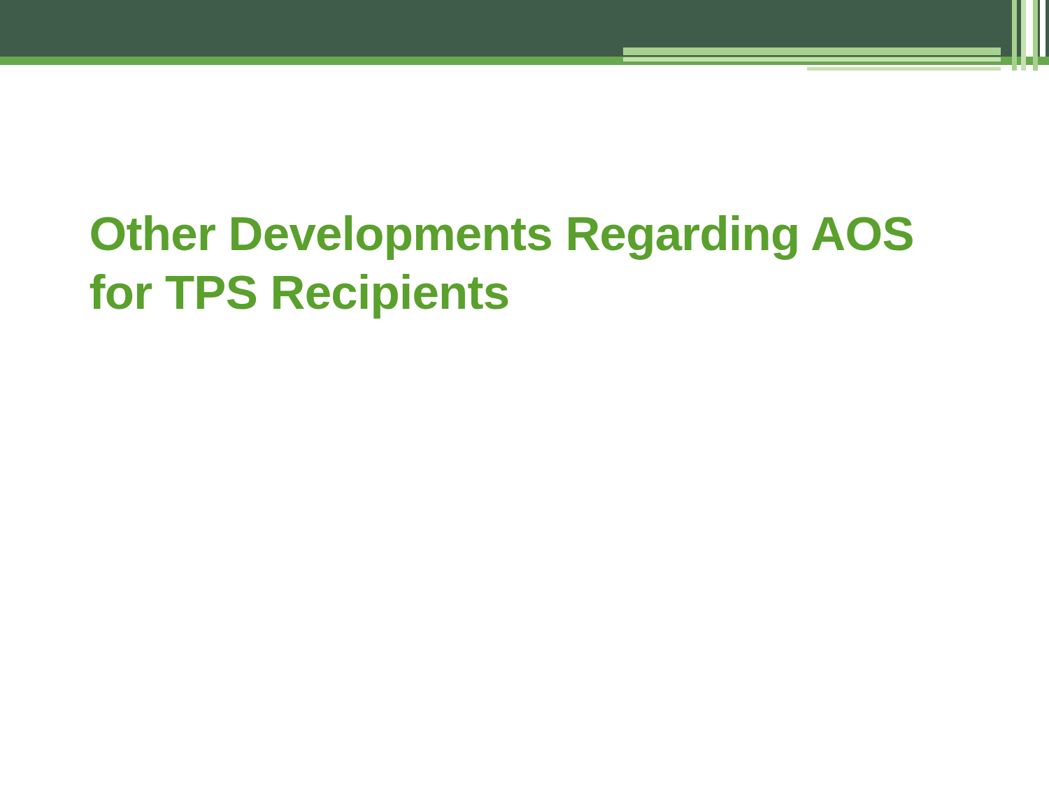Other Developments Regarding AOS for TPS Recipients